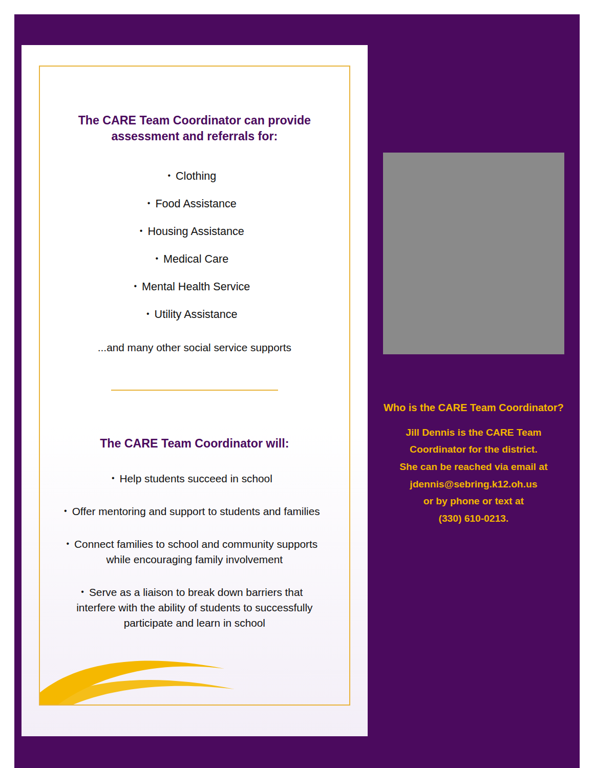The CARE Team Coordinator can provide assessment and referrals for:
Clothing
Food Assistance
Housing Assistance
Medical Care
Mental Health Service
Utility Assistance
...and many other social service supports
The CARE Team Coordinator will:
Help students succeed in school
Offer mentoring and support to students and families
Connect families to school and community supports while encouraging family involvement
Serve as a liaison to break down barriers that interfere with the ability of students to successfully participate and learn in school
Who is the CARE Team Coordinator?
Jill Dennis is the CARE Team Coordinator for the district.
She can be reached via email at jdennis@sebring.k12.oh.us
or by phone or text at
(330) 610-0213.